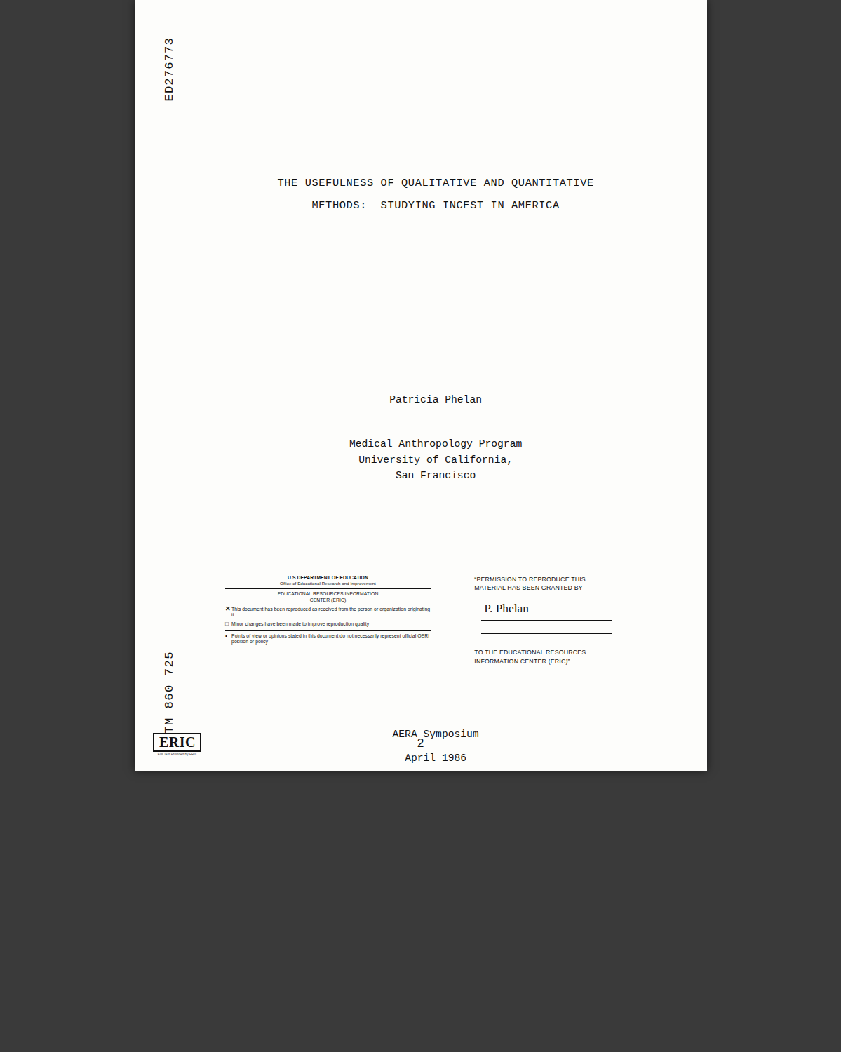ED276773
TM 860 725
THE USEFULNESS OF QUALITATIVE AND QUANTITATIVE
METHODS: STUDYING INCEST IN AMERICA
Patricia Phelan
Medical Anthropology Program
University of California,
San Francisco
U.S DEPARTMENT OF EDUCATION
Office of Educational Research and Improvement
EDUCATIONAL RESOURCES INFORMATION
CENTER (ERIC)
✕This document has been reproduced as received from the person or organization originating it.
□Minor changes have been made to improve reproduction quality
•Points of view or opinions stated in this document do not necessarily represent official OERI position or policy
“PERMISSION TO REPRODUCE THIS
MATERIAL HAS BEEN GRANTED BY
P. Phelan
TO THE EDUCATIONAL RESOURCES
INFORMATION CENTER (ERIC)”
AERA Symposium
April 1986
2
ERIC
Full Text Provided by ERIC